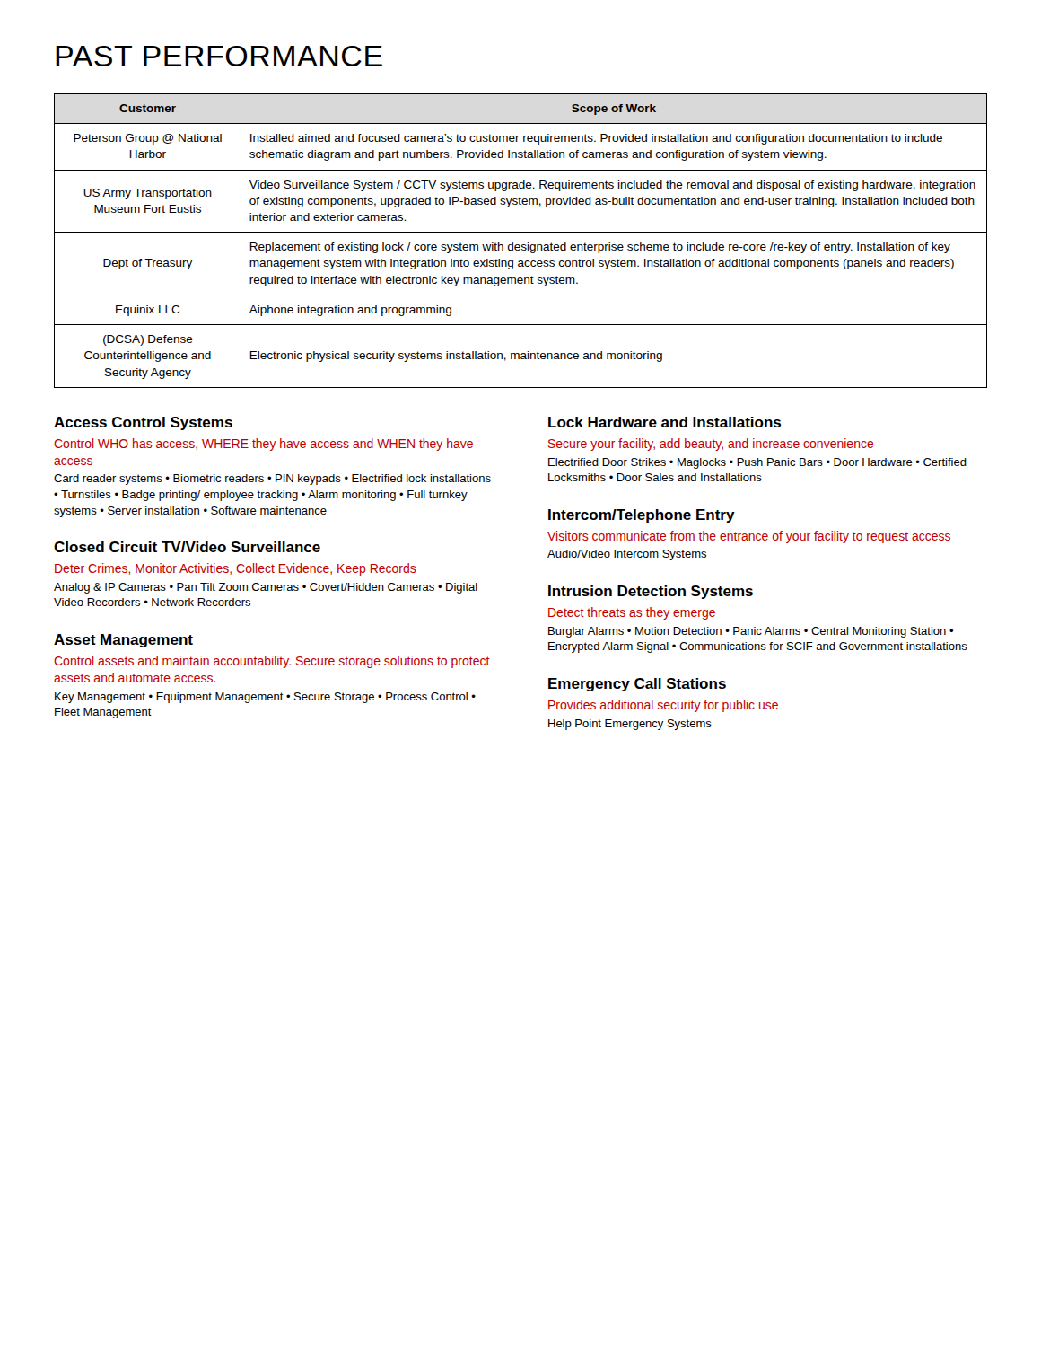PAST PERFORMANCE
| Customer | Scope of Work |
| --- | --- |
| Peterson Group @ National Harbor | Installed aimed and focused camera’s to customer requirements. Provided installation and configuration documentation to include schematic diagram and part numbers. Provided Installation of cameras and configuration of system viewing. |
| US Army Transportation Museum Fort Eustis | Video Surveillance System / CCTV systems upgrade. Requirements included the removal and disposal of existing hardware, integration of existing components, upgraded to IP-based system, provided as-built documentation and end-user training. Installation included both interior and exterior cameras. |
| Dept of Treasury | Replacement of existing lock / core system with designated enterprise scheme to include re-core /re-key of entry. Installation of key management system with integration into existing access control system. Installation of additional components (panels and readers) required to interface with electronic key management system. |
| Equinix LLC | Aiphone integration and programming |
| (DCSA) Defense Counterintelligence and Security Agency | Electronic physical security systems installation, maintenance and monitoring |
Access Control Systems
Control WHO has access, WHERE they have access and WHEN they have access
Card reader systems • Biometric readers • PIN keypads • Electrified lock installations • Turnstiles • Badge printing/ employee tracking • Alarm monitoring • Full turnkey systems • Server installation • Software maintenance
Closed Circuit TV/Video Surveillance
Deter Crimes, Monitor Activities, Collect Evidence, Keep Records
Analog & IP Cameras • Pan Tilt Zoom Cameras • Covert/Hidden Cameras • Digital Video Recorders • Network Recorders
Asset Management
Control assets and maintain accountability. Secure storage solutions to protect assets and automate access.
Key Management • Equipment Management • Secure Storage • Process Control • Fleet Management
Lock Hardware and Installations
Secure your facility, add beauty, and increase convenience
Electrified Door Strikes • Maglocks • Push Panic Bars • Door Hardware • Certified Locksmiths • Door Sales and Installations
Intercom/Telephone Entry
Visitors communicate from the entrance of your facility to request access
Audio/Video Intercom Systems
Intrusion Detection Systems
Detect threats as they emerge
Burglar Alarms • Motion Detection • Panic Alarms • Central Monitoring Station • Encrypted Alarm Signal • Communications for SCIF and Government installations
Emergency Call Stations
Provides additional security for public use
Help Point Emergency Systems